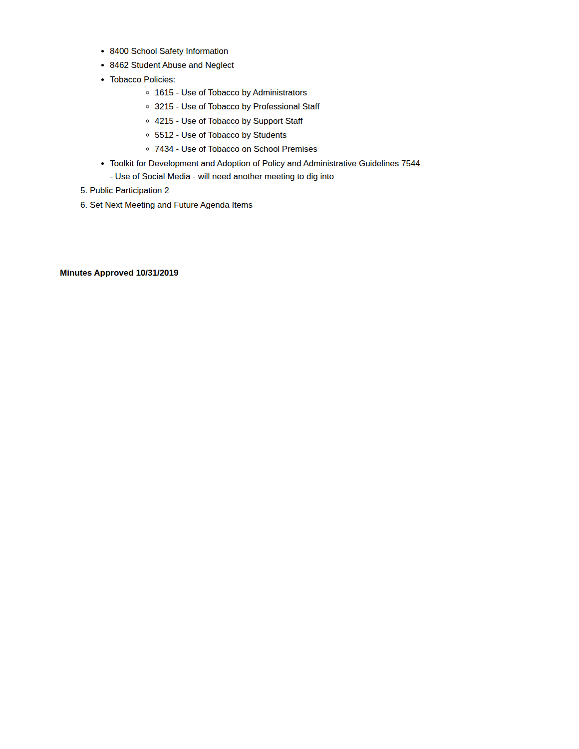8400 School Safety Information
8462 Student Abuse and Neglect
Tobacco Policies:
1615 - Use of Tobacco by Administrators
3215 - Use of Tobacco by Professional Staff
4215 - Use of Tobacco by Support Staff
5512 - Use of Tobacco by Students
7434 - Use of Tobacco on School Premises
Toolkit for Development and Adoption of Policy and Administrative Guidelines 7544
- Use of Social Media - will need another meeting to dig into
Public Participation 2
Set Next Meeting and Future Agenda Items
Minutes Approved 10/31/2019